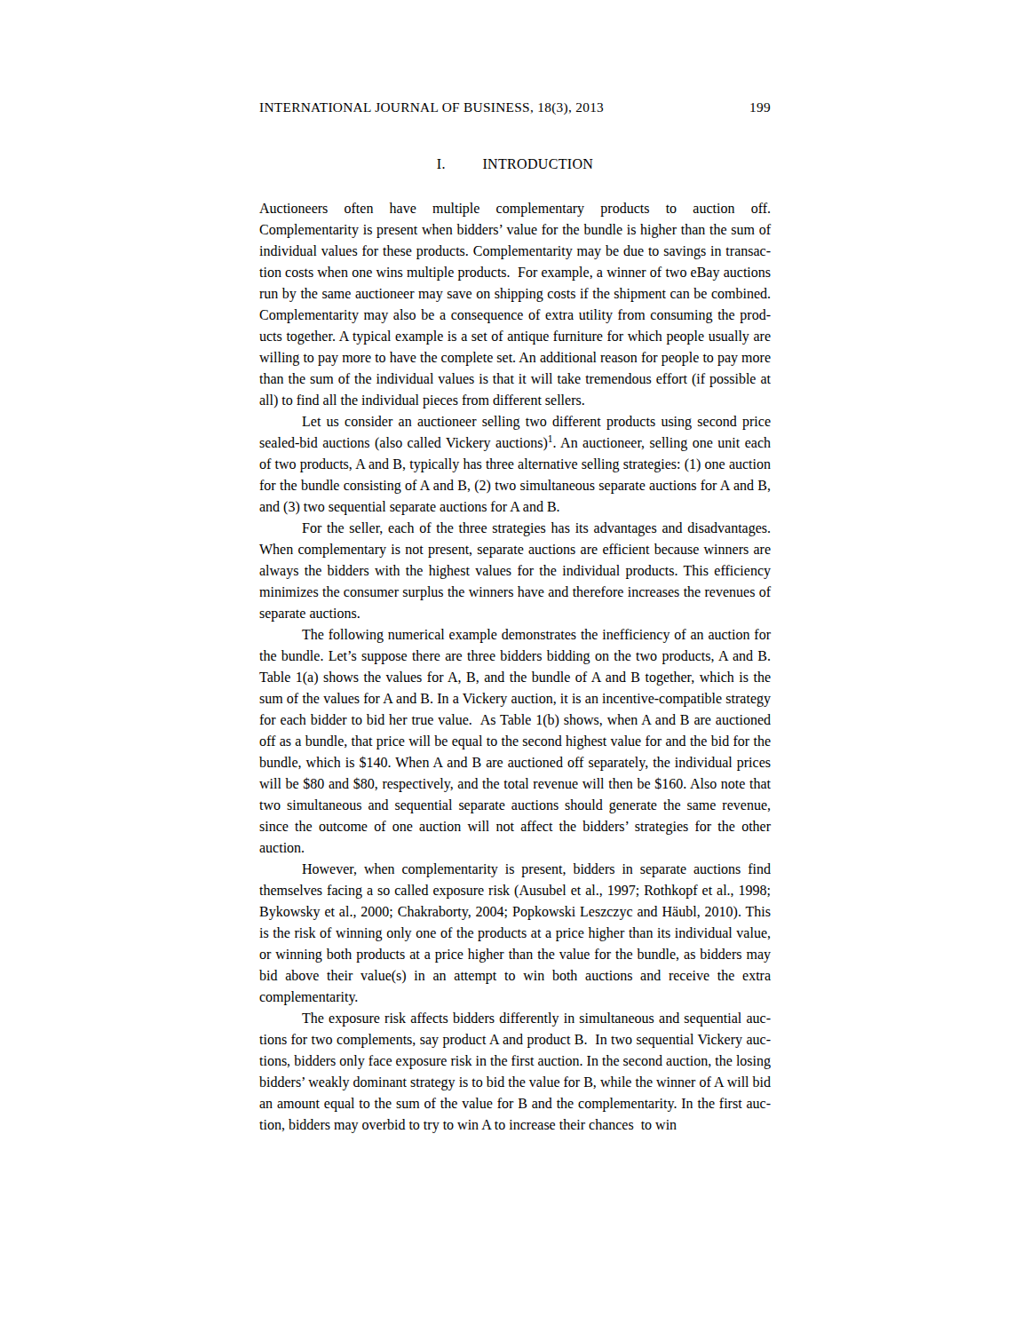International Journal of Business, 18(3), 2013 199
I. Introduction
Auctioneers often have multiple complementary products to auction off. Complementarity is present when bidders’ value for the bundle is higher than the sum of individual values for these products. Complementarity may be due to savings in transaction costs when one wins multiple products. For example, a winner of two eBay auctions run by the same auctioneer may save on shipping costs if the shipment can be combined. Complementarity may also be a consequence of extra utility from consuming the products together. A typical example is a set of antique furniture for which people usually are willing to pay more to have the complete set. An additional reason for people to pay more than the sum of the individual values is that it will take tremendous effort (if possible at all) to find all the individual pieces from different sellers.
Let us consider an auctioneer selling two different products using second price sealed-bid auctions (also called Vickery auctions)1. An auctioneer, selling one unit each of two products, A and B, typically has three alternative selling strategies: (1) one auction for the bundle consisting of A and B, (2) two simultaneous separate auctions for A and B, and (3) two sequential separate auctions for A and B.
For the seller, each of the three strategies has its advantages and disadvantages. When complementary is not present, separate auctions are efficient because winners are always the bidders with the highest values for the individual products. This efficiency minimizes the consumer surplus the winners have and therefore increases the revenues of separate auctions.
The following numerical example demonstrates the inefficiency of an auction for the bundle. Let’s suppose there are three bidders bidding on the two products, A and B. Table 1(a) shows the values for A, B, and the bundle of A and B together, which is the sum of the values for A and B. In a Vickery auction, it is an incentive-compatible strategy for each bidder to bid her true value. As Table 1(b) shows, when A and B are auctioned off as a bundle, that price will be equal to the second highest value for and the bid for the bundle, which is $140. When A and B are auctioned off separately, the individual prices will be $80 and $80, respectively, and the total revenue will then be $160. Also note that two simultaneous and sequential separate auctions should generate the same revenue, since the outcome of one auction will not affect the bidders’ strategies for the other auction.
However, when complementarity is present, bidders in separate auctions find themselves facing a so called exposure risk (Ausubel et al., 1997; Rothkopf et al., 1998; Bykowsky et al., 2000; Chakraborty, 2004; Popkowski Leszczyc and Häubl, 2010). This is the risk of winning only one of the products at a price higher than its individual value, or winning both products at a price higher than the value for the bundle, as bidders may bid above their value(s) in an attempt to win both auctions and receive the extra complementarity.
The exposure risk affects bidders differently in simultaneous and sequential auctions for two complements, say product A and product B. In two sequential Vickery auctions, bidders only face exposure risk in the first auction. In the second auction, the losing bidders’ weakly dominant strategy is to bid the value for B, while the winner of A will bid an amount equal to the sum of the value for B and the complementarity. In the first auction, bidders may overbid to try to win A to increase their chances to win